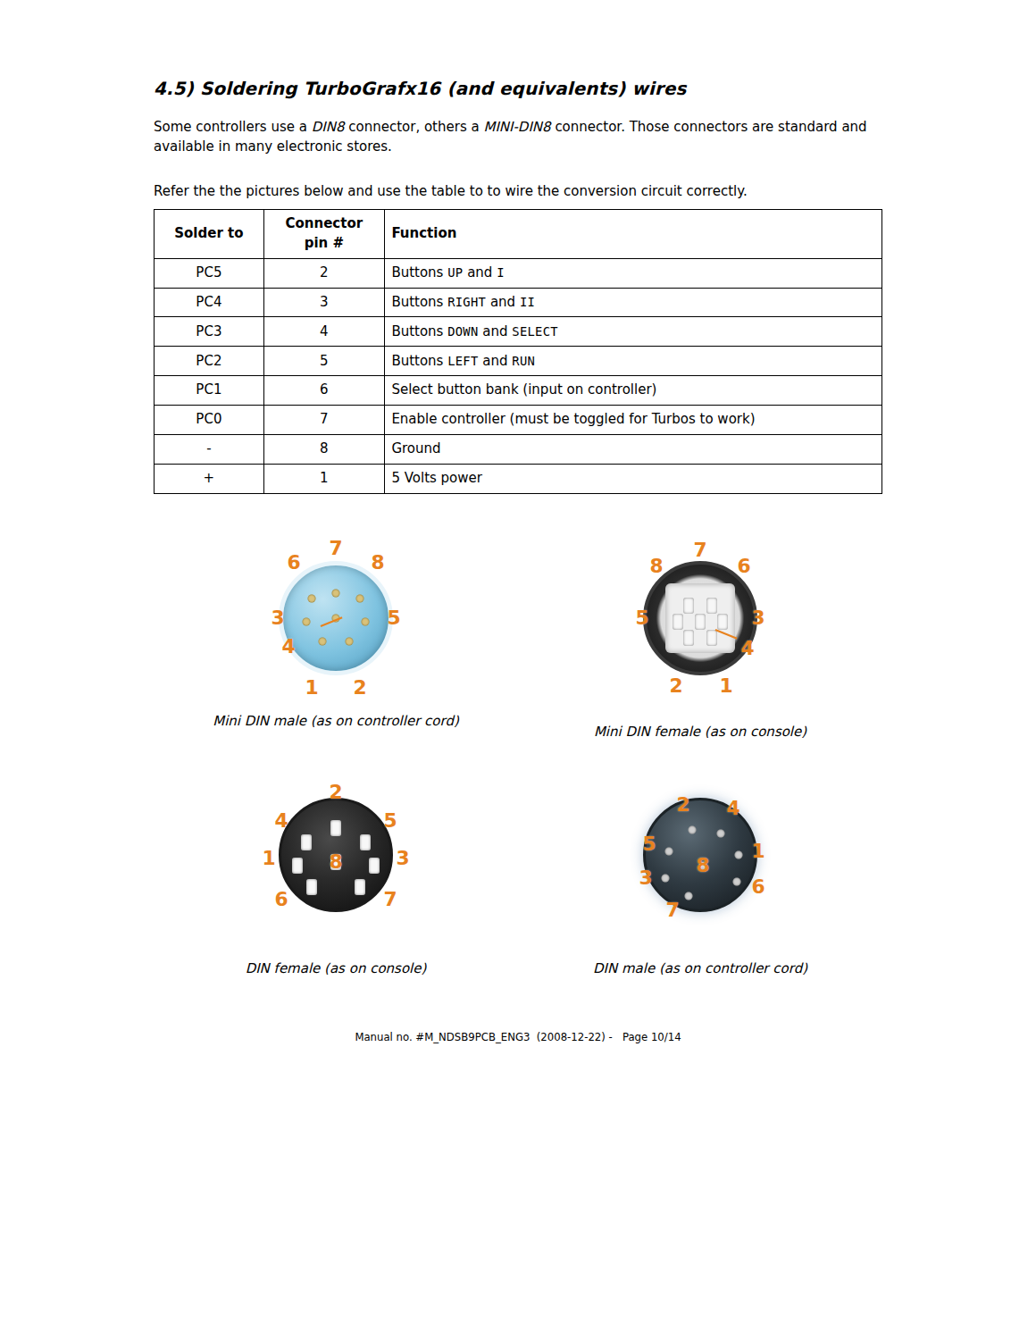4.5) Soldering TurboGrafx16 (and equivalents) wires
Some controllers use a DIN8 connector, others a MINI-DIN8 connector. Those connectors are standard and available in many electronic stores.
Refer the the pictures below and use the table to to wire the conversion circuit correctly.
| Solder to | Connector pin # | Function |
| --- | --- | --- |
| PC5 | 2 | Buttons UP and I |
| PC4 | 3 | Buttons RIGHT and II |
| PC3 | 4 | Buttons DOWN and SELECT |
| PC2 | 5 | Buttons LEFT and RUN |
| PC1 | 6 | Select button bank (input on controller) |
| PC0 | 7 | Enable controller (must be toggled for Turbos to work) |
| - | 8 | Ground |
| + | 1 | 5 Volts power |
| 7 6 8 3 5 4 1 2 Mini DIN male (as on controller cord) | 7 8 6 5 3 4 2 1 Mini DIN female (as on console) |
| 2 4 5 1 3 8 6 7 DIN female (as on console) | 2 4 5 1 8 3 6 7 DIN male (as on controller cord) |
Manual no. #M_NDSB9PCB_ENG3 (2008-12-22) - Page 10/14